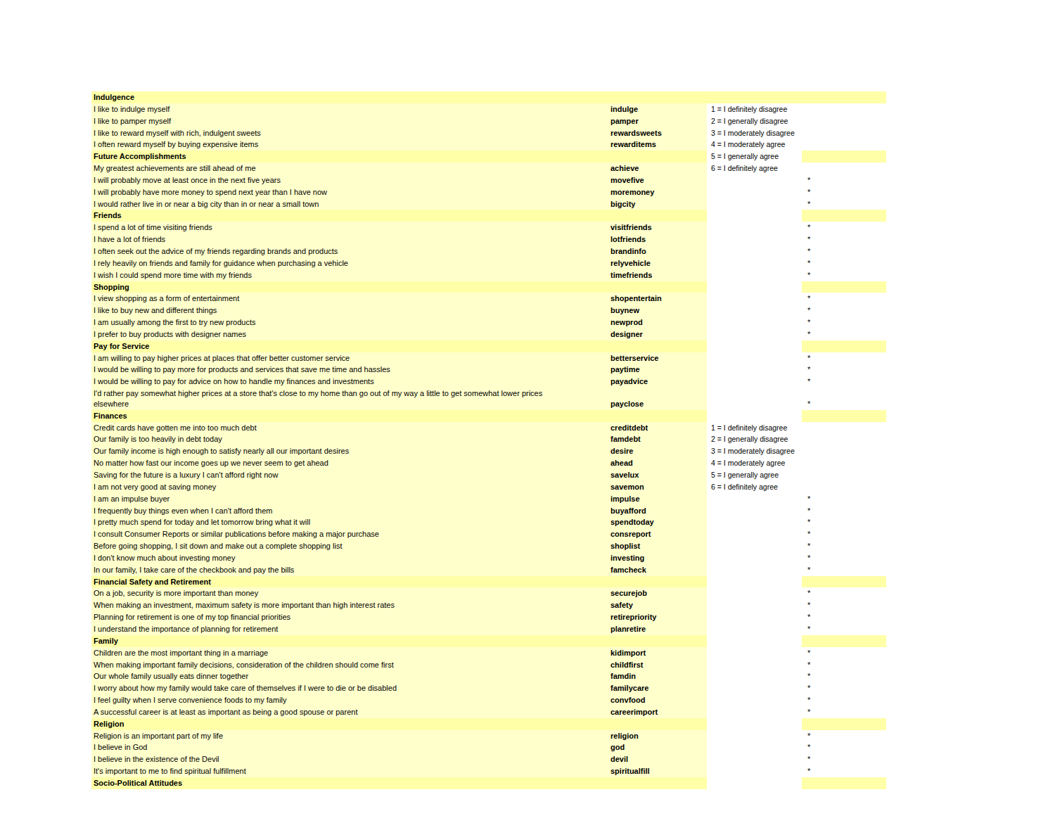| Indulgence | | | |
| I like to indulge myself | indulge | 1 = I definitely disagree | |
| I like to pamper myself | pamper | 2 = I generally disagree | |
| I like to reward myself with rich, indulgent sweets | rewardsweets | 3 = I moderately disagree | |
| I often reward myself by buying expensive items | rewarditems | 4 = I moderately agree | |
| Future Accomplishments | | 5 = I generally agree | |
| My greatest achievements are still ahead of me | achieve | 6 = I definitely agree | |
| I will probably move at least once in the next five years | movefive | | * |
| I will probably have more money to spend next year than I have now | moremoney | | * |
| I would rather live in or near a big city than in or near a small town | bigcity | | * |
| Friends | | | |
| I spend a lot of time visiting friends | visitfriends | | * |
| I have a lot of friends | lotfriends | | * |
| I often seek out the advice of my friends regarding brands and products | brandinfo | | * |
| I rely heavily on friends and family for guidance when purchasing a vehicle | relyvehicle | | * |
| I wish I could spend more time with my friends | timefriends | | * |
| Shopping | | | |
| I view shopping as a form of entertainment | shopentertain | | * |
| I like to buy new and different things | buynew | | * |
| I am usually among the first to try new products | newprod | | * |
| I prefer to buy products with designer names | designer | | * |
| Pay for Service | | | |
| I am willing to pay higher prices at places that offer better customer service | betterservice | | * |
| I would be willing to pay more for products and services that save me time and hassles | paytime | | * |
| I would be willing to pay for advice on how to handle my finances and investments | payadvice | | * |
| I'd rather pay somewhat higher prices at a store that's close to my home than go out of my way a little to get somewhat lower prices elsewhere | payclose | | * |
| Finances | | | |
| Credit cards have gotten me into too much debt | creditdebt | 1 = I definitely disagree | |
| Our family is too heavily in debt today | famdebt | 2 = I generally disagree | |
| Our family income is high enough to satisfy nearly all our important desires | desire | 3 = I moderately disagree | |
| No matter how fast our income goes up we never seem to get ahead | ahead | 4 = I moderately agree | |
| Saving for the future is a luxury I can't afford right now | savelux | 5 = I generally agree | |
| I am not very good at saving money | savemon | 6 = I definitely agree | |
| I am an impulse buyer | impulse | | * |
| I frequently buy things even when I can't afford them | buyafford | | * |
| I pretty much spend for today and let tomorrow bring what it will | spendtoday | | * |
| I consult Consumer Reports or similar publications before making a major purchase | consreport | | * |
| Before going shopping, I sit down and make out a complete shopping list | shoplist | | * |
| I don't know much about investing money | investing | | * |
| In our family, I take care of the checkbook and pay the bills | famcheck | | * |
| Financial Safety and Retirement | | | |
| On a job, security is more important than money | securejob | | * |
| When making an investment, maximum safety is more important than high interest rates | safety | | * |
| Planning for retirement is one of my top financial priorities | retirepriority | | * |
| I understand the importance of planning for retirement | planretire | | * |
| Family | | | |
| Children are the most important thing in a marriage | kidimport | | * |
| When making important family decisions, consideration of the children should come first | childfirst | | * |
| Our whole family usually eats dinner together | famdin | | * |
| I worry about how my family would take care of themselves if I were to die or be disabled | familycare | | * |
| I feel guilty when I serve convenience foods to my family | convfood | | * |
| A successful career is at least as important as being a good spouse or parent | careerimport | | * |
| Religion | | | |
| Religion is an important part of my life | religion | | * |
| I believe in God | god | | * |
| I believe in the existence of the Devil | devil | | * |
| It's important to me to find spiritual fulfillment | spiritualfill | | * |
| Socio-Political Attitudes | | | |